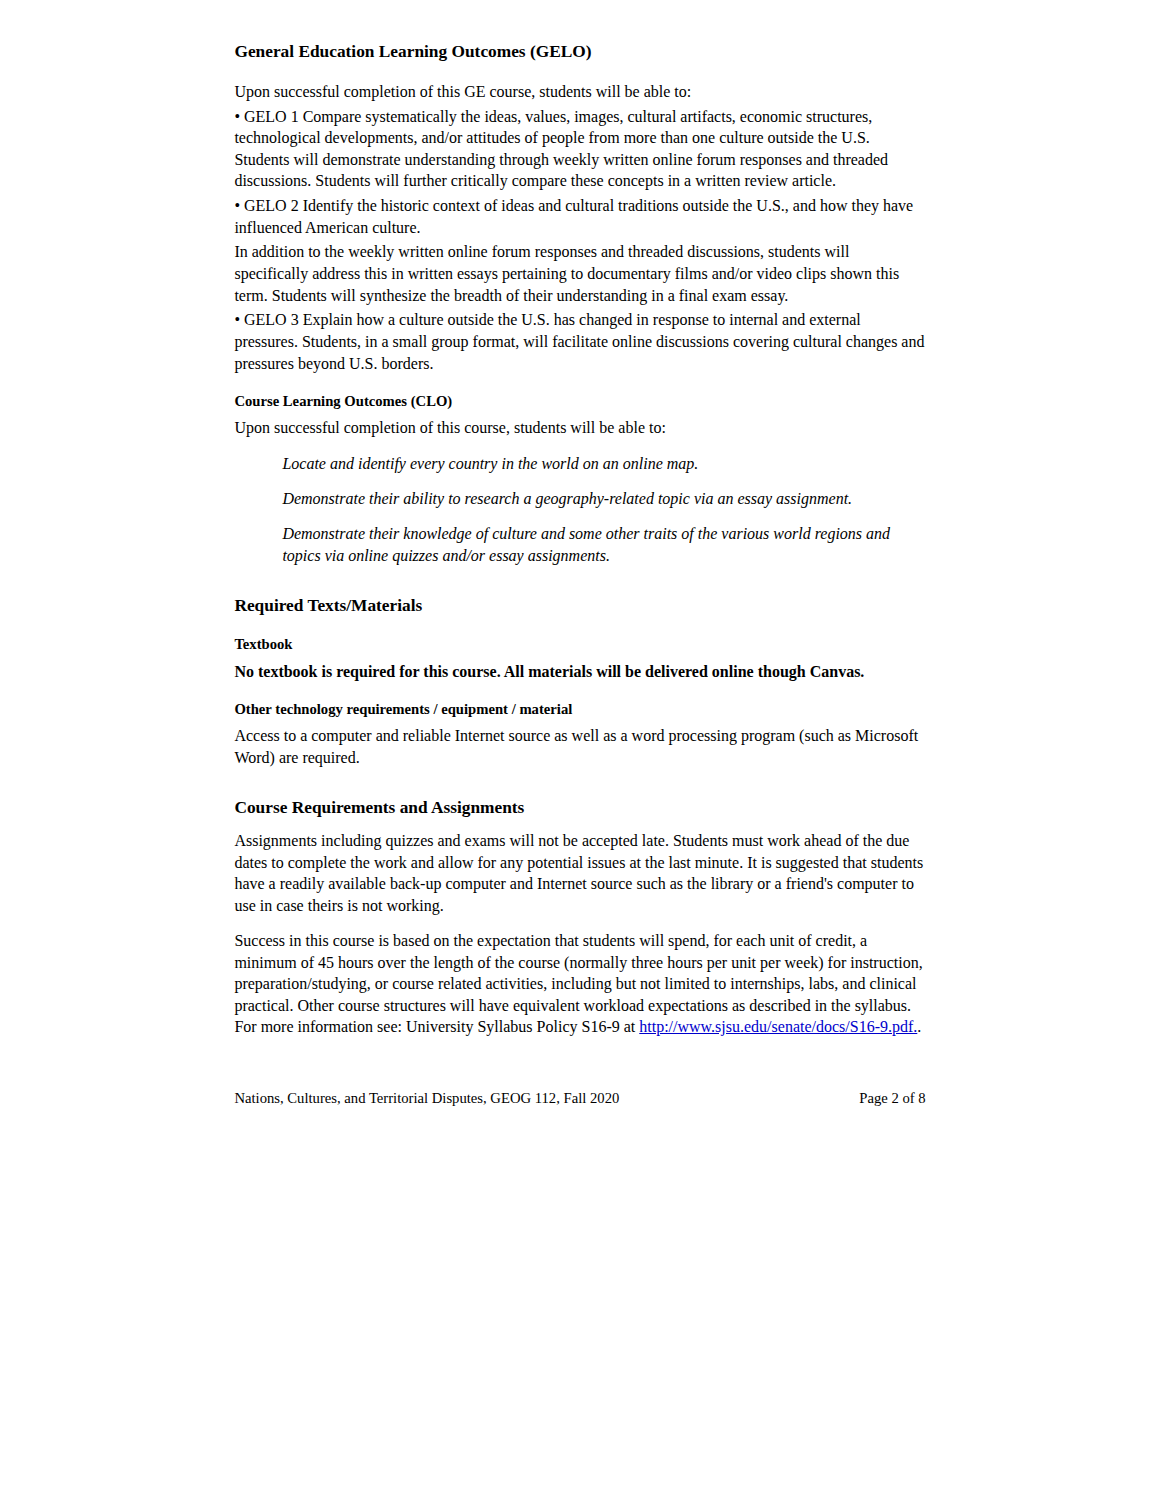General Education Learning Outcomes (GELO)
Upon successful completion of this GE course, students will be able to:
• GELO 1 Compare systematically the ideas, values, images, cultural artifacts, economic structures, technological developments, and/or attitudes of people from more than one culture outside the U.S. Students will demonstrate understanding through weekly written online forum responses and threaded discussions. Students will further critically compare these concepts in a written review article.
• GELO 2 Identify the historic context of ideas and cultural traditions outside the U.S., and how they have influenced American culture.
In addition to the weekly written online forum responses and threaded discussions, students will specifically address this in written essays pertaining to documentary films and/or video clips shown this term. Students will synthesize the breadth of their understanding in a final exam essay.
• GELO 3 Explain how a culture outside the U.S. has changed in response to internal and external pressures. Students, in a small group format, will facilitate online discussions covering cultural changes and pressures beyond U.S. borders.
Course Learning Outcomes (CLO)
Upon successful completion of this course, students will be able to:
Locate and identify every country in the world on an online map.
Demonstrate their ability to research a geography-related topic via an essay assignment.
Demonstrate their knowledge of culture and some other traits of the various world regions and topics via online quizzes and/or essay assignments.
Required Texts/Materials
Textbook
No textbook is required for this course. All materials will be delivered online though Canvas.
Other technology requirements / equipment / material
Access to a computer and reliable Internet source as well as a word processing program (such as Microsoft Word) are required.
Course Requirements and Assignments
Assignments including quizzes and exams will not be accepted late. Students must work ahead of the due dates to complete the work and allow for any potential issues at the last minute. It is suggested that students have a readily available back-up computer and Internet source such as the library or a friend's computer to use in case theirs is not working.
Success in this course is based on the expectation that students will spend, for each unit of credit, a minimum of 45 hours over the length of the course (normally three hours per unit per week) for instruction, preparation/studying, or course related activities, including but not limited to internships, labs, and clinical practical. Other course structures will have equivalent workload expectations as described in the syllabus. For more information see: University Syllabus Policy S16-9 at http://www.sjsu.edu/senate/docs/S16-9.pdf..
Nations, Cultures, and Territorial Disputes, GEOG 112, Fall 2020 Page 2 of 8